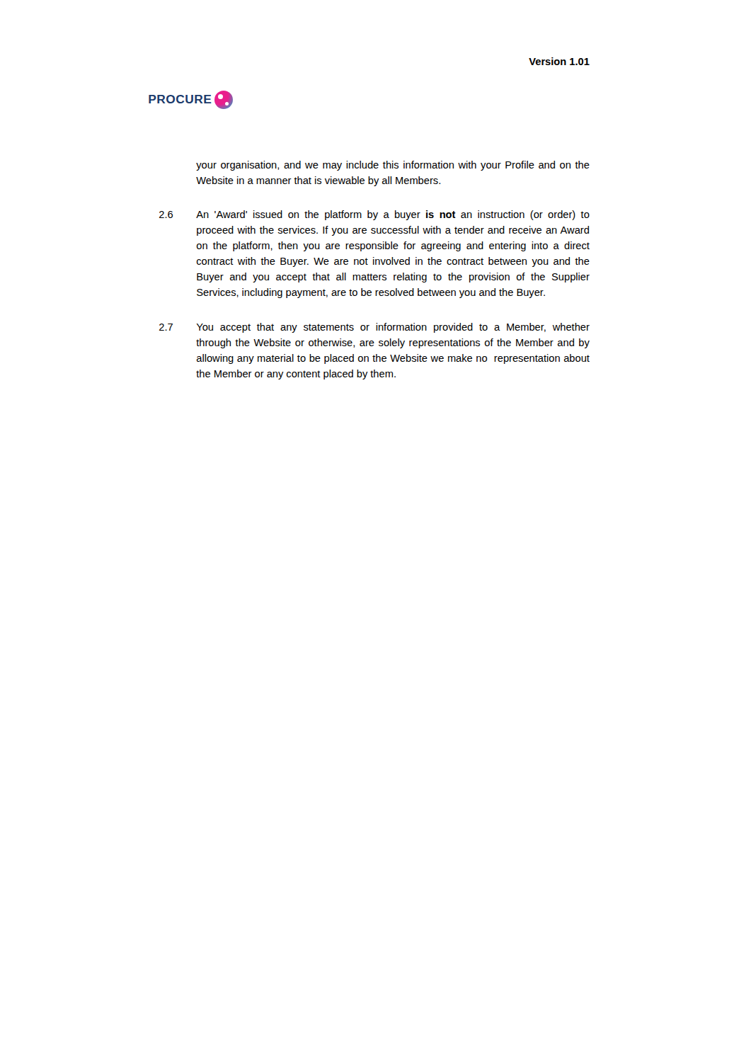Version 1.01
PROCURE
your organisation, and we may include this information with your Profile and on the Website in a manner that is viewable by all Members.
2.6
An 'Award' issued on the platform by a buyer is not an instruction (or order) to proceed with the services. If you are successful with a tender and receive an Award on the platform, then you are responsible for agreeing and entering into a direct contract with the Buyer. We are not involved in the contract between you and the Buyer and you accept that all matters relating to the provision of the Supplier Services, including payment, are to be resolved between you and the Buyer.
2.7
You accept that any statements or information provided to a Member, whether through the Website or otherwise, are solely representations of the Member and by allowing any material to be placed on the Website we make no representation about the Member or any content placed by them.